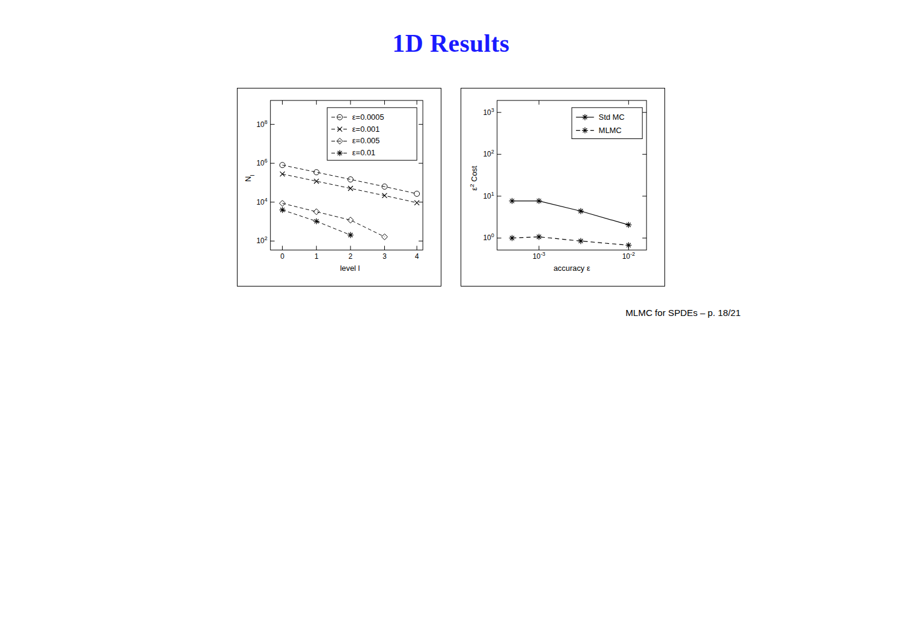1D Results
Number of samples N_l versus level l Log-scale plot of N_l against level l for four accuracies: epsilon = 0.0005, 0.001, 0.005 and 0.01. Each curve decreases with increasing level. 108 106 104 102 0 1 2 3 4 level l Nl ε=0.0005 ε=0.001 ε=0.005 ε=0.01
Left plot: N_l versus level l for epsilon = 0.0005, 0.001, 0.005, 0.01.
Epsilon squared cost versus accuracy epsilon Comparison of standard Monte Carlo and multilevel Monte Carlo cost scaled by epsilon squared, plotted against accuracy epsilon on logarithmic axes. MLMC lies below standard MC. 103 102 101 100 10-3 10-2 accuracy ε ε2 Cost Std MC MLMC
Right plot: epsilon squared cost versus accuracy epsilon for standard Monte Carlo and MLMC.
MLMC for SPDEs – p. 18/21